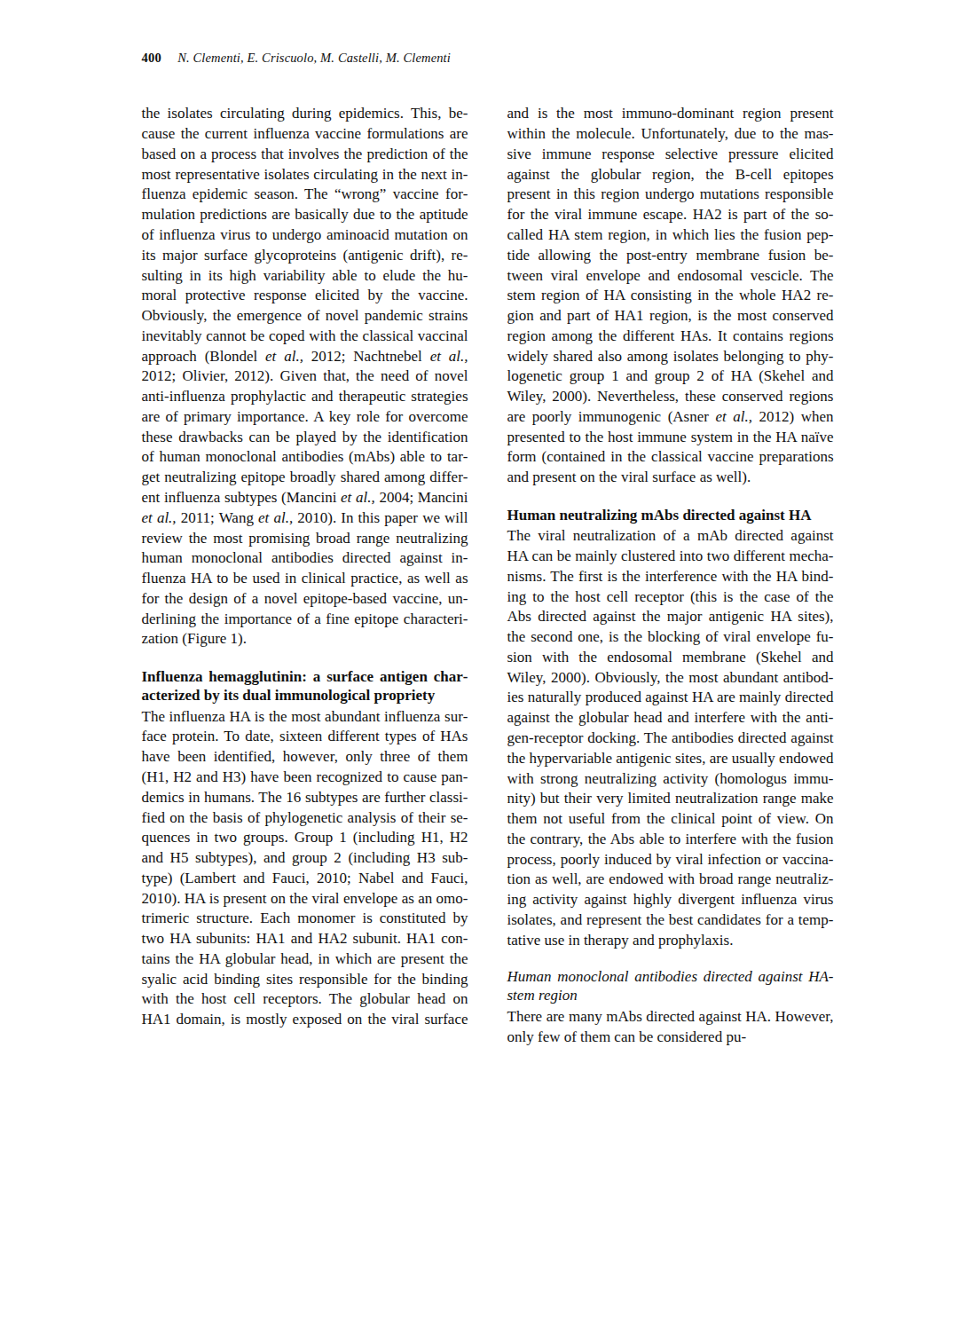400 N. Clementi, E. Criscuolo, M. Castelli, M. Clementi
the isolates circulating during epidemics. This, because the current influenza vaccine formulations are based on a process that involves the prediction of the most representative isolates circulating in the next influenza epidemic season. The “wrong” vaccine formulation predictions are basically due to the aptitude of influenza virus to undergo aminoacid mutation on its major surface glycoproteins (antigenic drift), resulting in its high variability able to elude the humoral protective response elicited by the vaccine. Obviously, the emergence of novel pandemic strains inevitably cannot be coped with the classical vaccinal approach (Blondel et al., 2012; Nachtnebel et al., 2012; Olivier, 2012). Given that, the need of novel anti-influenza prophylactic and therapeutic strategies are of primary importance. A key role for overcome these drawbacks can be played by the identification of human monoclonal antibodies (mAbs) able to target neutralizing epitope broadly shared among different influenza subtypes (Mancini et al., 2004; Mancini et al., 2011; Wang et al., 2010). In this paper we will review the most promising broad range neutralizing human monoclonal antibodies directed against influenza HA to be used in clinical practice, as well as for the design of a novel epitope-based vaccine, underlining the importance of a fine epitope characterization (Figure 1).
Influenza hemagglutinin: a surface antigen characterized by its dual immunological propriety
The influenza HA is the most abundant influenza surface protein. To date, sixteen different types of HAs have been identified, however, only three of them (H1, H2 and H3) have been recognized to cause pandemics in humans. The 16 subtypes are further classified on the basis of phylogenetic analysis of their sequences in two groups. Group 1 (including H1, H2 and H5 subtypes), and group 2 (including H3 subtype) (Lambert and Fauci, 2010; Nabel and Fauci, 2010). HA is present on the viral envelope as an omo-trimeric structure. Each monomer is constituted by two HA subunits: HA1 and HA2 subunit. HA1 contains the HA globular head, in which are present the syalic acid binding sites responsible for the binding with the host cell receptors. The globular head on HA1 domain, is mostly exposed on the viral surface and is the most immuno-dominant region present within the molecule. Unfortunately, due to the massive immune response selective pressure elicited against the globular region, the B-cell epitopes present in this region undergo mutations responsible for the viral immune escape. HA2 is part of the so-called HA stem region, in which lies the fusion peptide allowing the post-entry membrane fusion between viral envelope and endosomal vescicle. The stem region of HA consisting in the whole HA2 region and part of HA1 region, is the most conserved region among the different HAs. It contains regions widely shared also among isolates belonging to phylogenetic group 1 and group 2 of HA (Skehel and Wiley, 2000). Nevertheless, these conserved regions are poorly immunogenic (Asner et al., 2012) when presented to the host immune system in the HA naïve form (contained in the classical vaccine preparations and present on the viral surface as well).
Human neutralizing mAbs directed against HA
The viral neutralization of a mAb directed against HA can be mainly clustered into two different mechanisms. The first is the interference with the HA binding to the host cell receptor (this is the case of the Abs directed against the major antigenic HA sites), the second one, is the blocking of viral envelope fusion with the endosomal membrane (Skehel and Wiley, 2000). Obviously, the most abundant antibodies naturally produced against HA are mainly directed against the globular head and interfere with the antigen-receptor docking. The antibodies directed against the hypervariable antigenic sites, are usually endowed with strong neutralizing activity (homologus immunity) but their very limited neutralization range make them not useful from the clinical point of view. On the contrary, the Abs able to interfere with the fusion process, poorly induced by viral infection or vaccination as well, are endowed with broad range neutralizing activity against highly divergent influenza virus isolates, and represent the best candidates for a temptative use in therapy and prophylaxis.
Human monoclonal antibodies directed against HA-stem region
There are many mAbs directed against HA. However, only few of them can be considered pu-